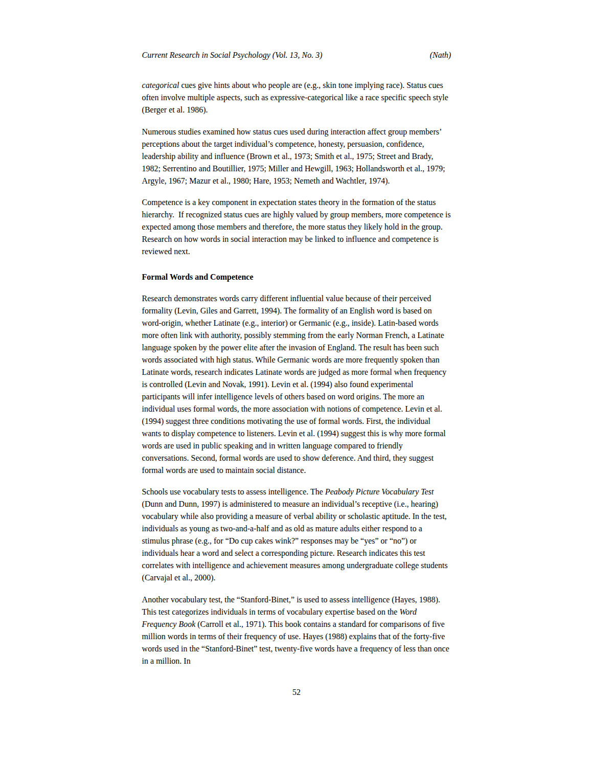Current Research in Social Psychology (Vol. 13, No. 3) (Nath)
categorical cues give hints about who people are (e.g., skin tone implying race). Status cues often involve multiple aspects, such as expressive-categorical like a race specific speech style (Berger et al. 1986).
Numerous studies examined how status cues used during interaction affect group members’ perceptions about the target individual’s competence, honesty, persuasion, confidence, leadership ability and influence (Brown et al., 1973; Smith et al., 1975; Street and Brady, 1982; Serrentino and Boutillier, 1975; Miller and Hewgill, 1963; Hollandsworth et al., 1979; Argyle, 1967; Mazur et al., 1980; Hare, 1953; Nemeth and Wachtler, 1974).
Competence is a key component in expectation states theory in the formation of the status hierarchy. If recognized status cues are highly valued by group members, more competence is expected among those members and therefore, the more status they likely hold in the group. Research on how words in social interaction may be linked to influence and competence is reviewed next.
Formal Words and Competence
Research demonstrates words carry different influential value because of their perceived formality (Levin, Giles and Garrett, 1994). The formality of an English word is based on word-origin, whether Latinate (e.g., interior) or Germanic (e.g., inside). Latin-based words more often link with authority, possibly stemming from the early Norman French, a Latinate language spoken by the power elite after the invasion of England. The result has been such words associated with high status. While Germanic words are more frequently spoken than Latinate words, research indicates Latinate words are judged as more formal when frequency is controlled (Levin and Novak, 1991). Levin et al. (1994) also found experimental participants will infer intelligence levels of others based on word origins. The more an individual uses formal words, the more association with notions of competence. Levin et al. (1994) suggest three conditions motivating the use of formal words. First, the individual wants to display competence to listeners. Levin et al. (1994) suggest this is why more formal words are used in public speaking and in written language compared to friendly conversations. Second, formal words are used to show deference. And third, they suggest formal words are used to maintain social distance.
Schools use vocabulary tests to assess intelligence. The Peabody Picture Vocabulary Test (Dunn and Dunn, 1997) is administered to measure an individual’s receptive (i.e., hearing) vocabulary while also providing a measure of verbal ability or scholastic aptitude. In the test, individuals as young as two-and-a-half and as old as mature adults either respond to a stimulus phrase (e.g., for “Do cup cakes wink?” responses may be “yes” or “no”) or individuals hear a word and select a corresponding picture. Research indicates this test correlates with intelligence and achievement measures among undergraduate college students (Carvajal et al., 2000).
Another vocabulary test, the “Stanford-Binet,” is used to assess intelligence (Hayes, 1988). This test categorizes individuals in terms of vocabulary expertise based on the Word Frequency Book (Carroll et al., 1971). This book contains a standard for comparisons of five million words in terms of their frequency of use. Hayes (1988) explains that of the forty-five words used in the “Stanford-Binet” test, twenty-five words have a frequency of less than once in a million. In
52